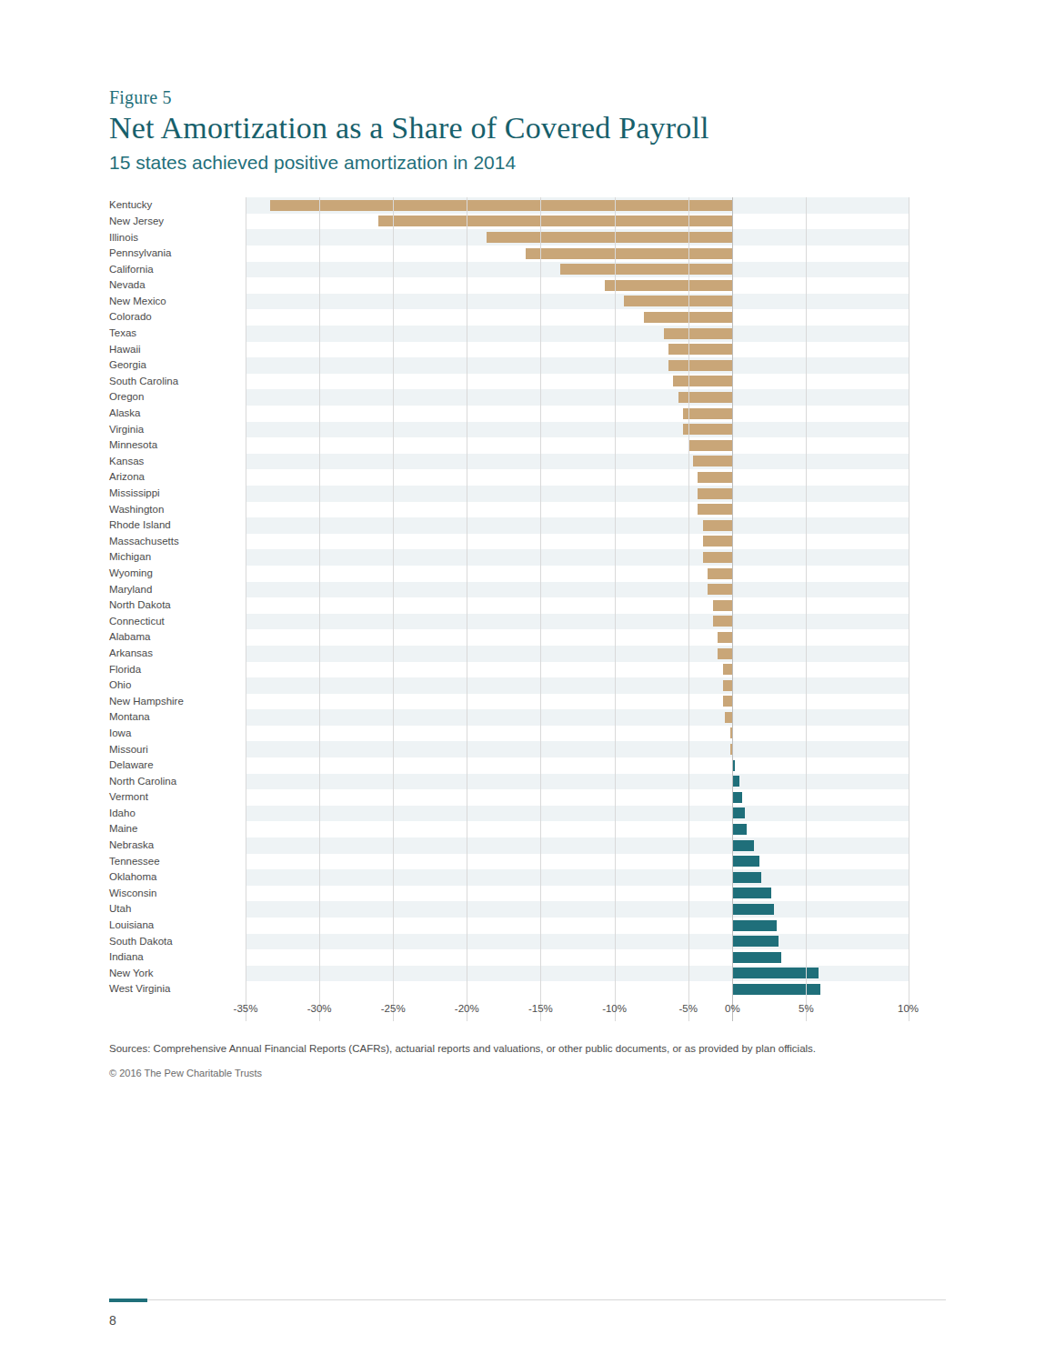Figure 5
Net Amortization as a Share of Covered Payroll
15 states achieved positive amortization in 2014
Kentucky
New Jersey
Illinois
Pennsylvania
California
Nevada
New Mexico
Colorado
Texas
Hawaii
Georgia
South Carolina
Oregon
Alaska
Virginia
Minnesota
Kansas
Arizona
Mississippi
Washington
Rhode Island
Massachusetts
Michigan
Wyoming
Maryland
North Dakota
Connecticut
Alabama
Arkansas
Florida
Ohio
New Hampshire
Montana
Iowa
Missouri
Delaware
North Carolina
Vermont
Idaho
Maine
Nebraska
Tennessee
Oklahoma
Wisconsin
Utah
Louisiana
South Dakota
Indiana
New York
West Virginia
-35% -30% -25% -20% -15% -10% -5% 0% 5% 10%
Sources: Comprehensive Annual Financial Reports (CAFRs), actuarial reports and valuations, or other public documents, or as provided by plan officials.
© 2016 The Pew Charitable Trusts
8